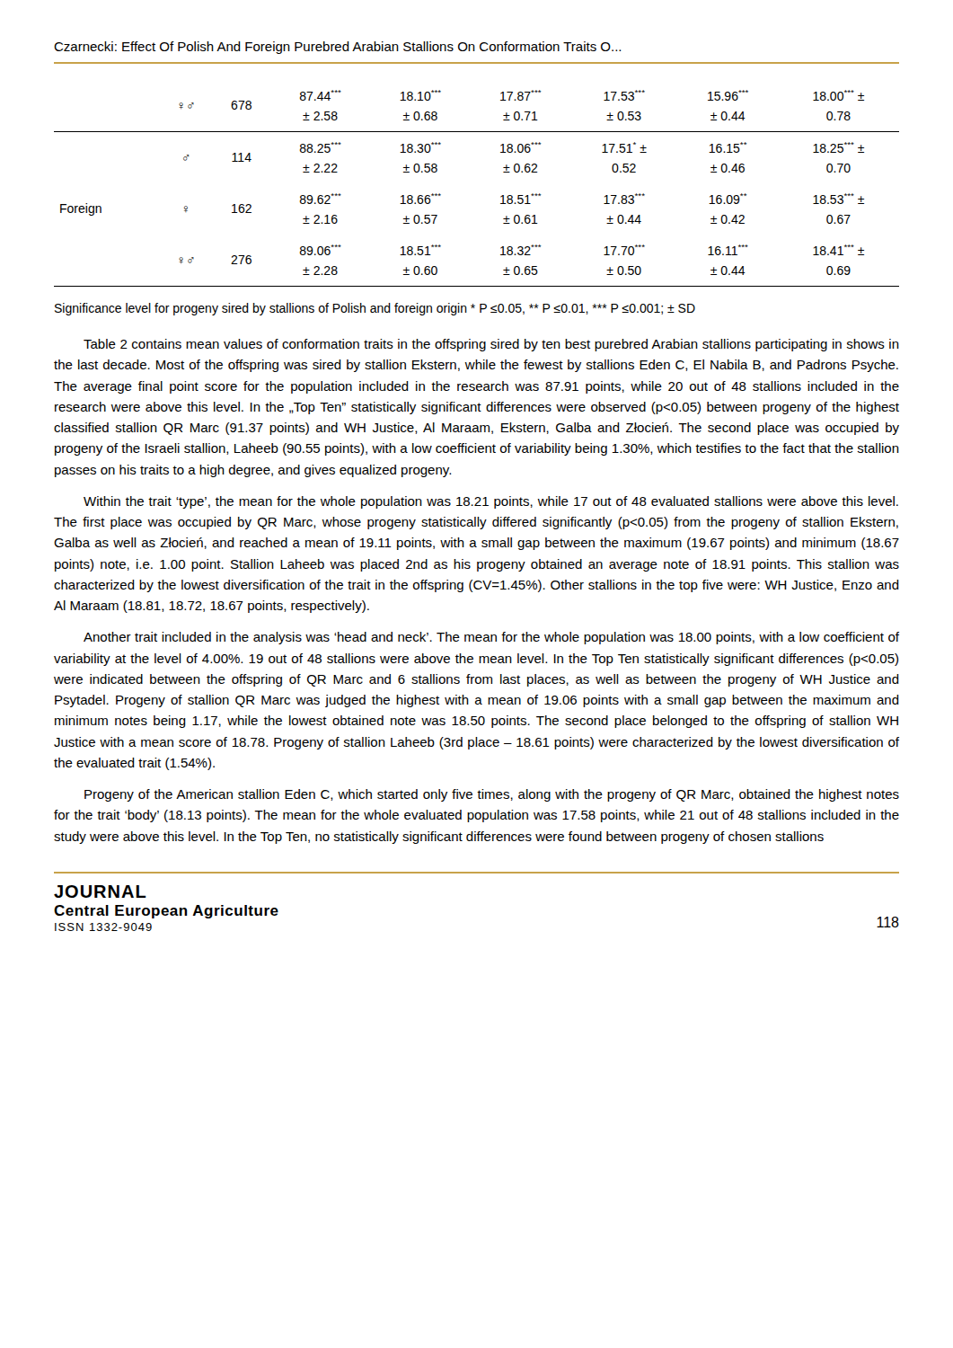Czarnecki: Effect Of Polish And Foreign Purebred Arabian Stallions On Conformation Traits O...
| | ♀♂ | 678 | 87.44 *** ± 2.58 | 18.10 *** ± 0.68 | 17.87 *** ± 0.71 | 17.53 *** ± 0.53 | 15.96 *** ± 0.44 | 18.00 *** ± 0.78 |
| | ♂ | 114 | 88.25 *** ± 2.22 | 18.30 *** ± 0.58 | 18.06 *** ± 0.62 | 17.51 * ± 0.52 | 16.15 ** ± 0.46 | 18.25 *** ± 0.70 |
| Foreign | ♀ | 162 | 89.62 *** ± 2.16 | 18.66 *** ± 0.57 | 18.51 *** ± 0.61 | 17.83 *** ± 0.44 | 16.09 ** ± 0.42 | 18.53 *** ± 0.67 |
| | ♀♂ | 276 | 89.06 *** ± 2.28 | 18.51 *** ± 0.60 | 18.32 *** ± 0.65 | 17.70 *** ± 0.50 | 16.11 *** ± 0.44 | 18.41 *** ± 0.69 |
Significance level for progeny sired by stallions of Polish and foreign origin * P ≤0.05, ** P ≤0.01, *** P ≤0.001; ± SD
Table 2 contains mean values of conformation traits in the offspring sired by ten best purebred Arabian stallions participating in shows in the last decade. Most of the offspring was sired by stallion Ekstern, while the fewest by stallions Eden C, El Nabila B, and Padrons Psyche. The average final point score for the population included in the research was 87.91 points, while 20 out of 48 stallions included in the research were above this level. In the „Top Ten” statistically significant differences were observed (p<0.05) between progeny of the highest classified stallion QR Marc (91.37 points) and WH Justice, Al Maraam, Ekstern, Galba and Złocień. The second place was occupied by progeny of the Israeli stallion, Laheeb (90.55 points), with a low coefficient of variability being 1.30%, which testifies to the fact that the stallion passes on his traits to a high degree, and gives equalized progeny.
Within the trait ‘type’, the mean for the whole population was 18.21 points, while 17 out of 48 evaluated stallions were above this level. The first place was occupied by QR Marc, whose progeny statistically differed significantly (p<0.05) from the progeny of stallion Ekstern, Galba as well as Złocień, and reached a mean of 19.11 points, with a small gap between the maximum (19.67 points) and minimum (18.67 points) note, i.e. 1.00 point. Stallion Laheeb was placed 2nd as his progeny obtained an average note of 18.91 points. This stallion was characterized by the lowest diversification of the trait in the offspring (CV=1.45%). Other stallions in the top five were: WH Justice, Enzo and Al Maraam (18.81, 18.72, 18.67 points, respectively).
Another trait included in the analysis was ‘head and neck’. The mean for the whole population was 18.00 points, with a low coefficient of variability at the level of 4.00%. 19 out of 48 stallions were above the mean level. In the Top Ten statistically significant differences (p<0.05) were indicated between the offspring of QR Marc and 6 stallions from last places, as well as between the progeny of WH Justice and Psytadel. Progeny of stallion QR Marc was judged the highest with a mean of 19.06 points with a small gap between the maximum and minimum notes being 1.17, while the lowest obtained note was 18.50 points. The second place belonged to the offspring of stallion WH Justice with a mean score of 18.78. Progeny of stallion Laheeb (3rd place – 18.61 points) were characterized by the lowest diversification of the evaluated trait (1.54%).
Progeny of the American stallion Eden C, which started only five times, along with the progeny of QR Marc, obtained the highest notes for the trait ‘body’ (18.13 points). The mean for the whole evaluated population was 17.58 points, while 21 out of 48 stallions included in the study were above this level. In the Top Ten, no statistically significant differences were found between progeny of chosen stallions
JOURNAL
Central European Agriculture
ISSN 1332-9049
118